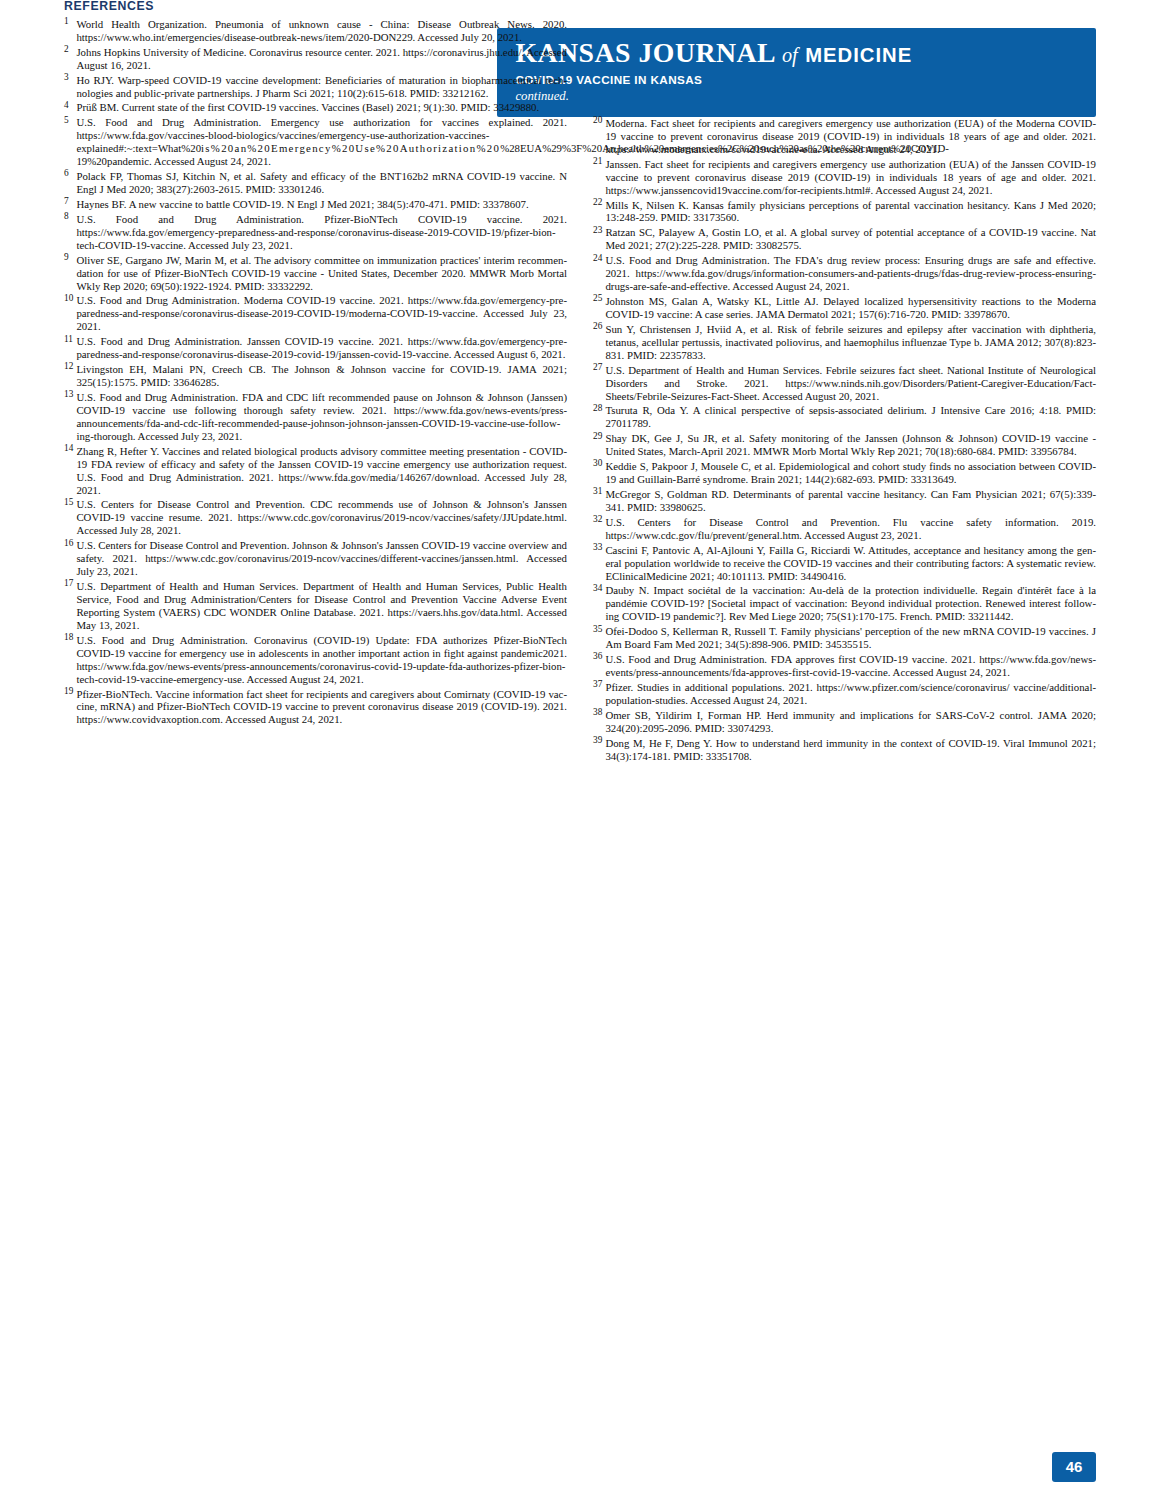KANSAS JOURNAL of MEDICINE
COVID-19 VACCINE IN KANSAS
continued.
REFERENCES
1 World Health Organization. Pneumonia of unknown cause - China: Disease Outbreak News. 2020. https://www.who.int/emergencies/disease-outbreak-news/item/2020-DON229. Accessed July 20, 2021.
2 Johns Hopkins University of Medicine. Coronavirus resource center. 2021. https://coronavirus.jhu.edu/. Accessed August 16, 2021.
3 Ho RJY. Warp-speed COVID-19 vaccine development: Beneficiaries of maturation in biopharmaceutical technologies and public-private partnerships. J Pharm Sci 2021; 110(2):615-618. PMID: 33212162.
4 Prüß BM. Current state of the first COVID-19 vaccines. Vaccines (Basel) 2021; 9(1):30. PMID: 33429880.
5 U.S. Food and Drug Administration. Emergency use authorization for vaccines explained. 2021. https://www.fda.gov/vaccines-blood-biologics/vaccines/emergency-use-authorization-vaccines-explained#:~:text=What%20is%20an%20Emergency%20Use%20Authorization%20%28EUA%29%3F%20An,health%20emergencies%2C%20such%20as%20the%20current%20COVID-19%20pandemic. Accessed August 24, 2021.
6 Polack FP, Thomas SJ, Kitchin N, et al. Safety and efficacy of the BNT162b2 mRNA COVID-19 vaccine. N Engl J Med 2020; 383(27):2603-2615. PMID: 33301246.
7 Haynes BF. A new vaccine to battle COVID-19. N Engl J Med 2021; 384(5):470-471. PMID: 33378607.
8 U.S. Food and Drug Administration. Pfizer-BioNTech COVID-19 vaccine. 2021. https://www.fda.gov/emergency-preparedness-and-response/coronavirus-disease-2019-COVID-19/pfizer-biontech-COVID-19-vaccine. Accessed July 23, 2021.
9 Oliver SE, Gargano JW, Marin M, et al. The advisory committee on immunization practices' interim recommendation for use of Pfizer-BioNTech COVID-19 vaccine - United States, December 2020. MMWR Morb Mortal Wkly Rep 2020; 69(50):1922-1924. PMID: 33332292.
10 U.S. Food and Drug Administration. Moderna COVID-19 vaccine. 2021. https://www.fda.gov/emergency-preparedness-and-response/coronavirus-disease-2019-COVID-19/moderna-COVID-19-vaccine. Accessed July 23, 2021.
11 U.S. Food and Drug Administration. Janssen COVID-19 vaccine. 2021. https://www.fda.gov/emergency-preparedness-and-response/coronavirus-disease-2019-covid-19/janssen-covid-19-vaccine. Accessed August 6, 2021.
12 Livingston EH, Malani PN, Creech CB. The Johnson & Johnson vaccine for COVID-19. JAMA 2021; 325(15):1575. PMID: 33646285.
13 U.S. Food and Drug Administration. FDA and CDC lift recommended pause on Johnson & Johnson (Janssen) COVID-19 vaccine use following thorough safety review. 2021. https://www.fda.gov/news-events/press-announcements/fda-and-cdc-lift-recommended-pause-johnson-johnson-janssen-COVID-19-vaccine-use-following-thorough. Accessed July 23, 2021.
14 Zhang R, Hefter Y. Vaccines and related biological products advisory committee meeting presentation - COVID-19 FDA review of efficacy and safety of the Janssen COVID-19 vaccine emergency use authorization request. U.S. Food and Drug Administration. 2021. https://www.fda.gov/media/146267/download. Accessed July 28, 2021.
15 U.S. Centers for Disease Control and Prevention. CDC recommends use of Johnson & Johnson's Janssen COVID-19 vaccine resume. 2021. https://www.cdc.gov/coronavirus/2019-ncov/vaccines/safety/JJUpdate.html. Accessed July 28, 2021.
16 U.S. Centers for Disease Control and Prevention. Johnson & Johnson's Janssen COVID-19 vaccine overview and safety. 2021. https://www.cdc.gov/coronavirus/2019-ncov/vaccines/different-vaccines/janssen.html. Accessed July 23, 2021.
17 U.S. Department of Health and Human Services. Department of Health and Human Services, Public Health Service, Food and Drug Administration/Centers for Disease Control and Prevention Vaccine Adverse Event Reporting System (VAERS) CDC WONDER Online Database. 2021. https://vaers.hhs.gov/data.html. Accessed May 13, 2021.
18 U.S. Food and Drug Administration. Coronavirus (COVID-19) Update: FDA authorizes Pfizer-BioNTech COVID-19 vaccine for emergency use in adolescents in another important action in fight against pandemic2021. https://www.fda.gov/news-events/press-announcements/coronavirus-covid-19-update-fda-authorizes-pfizer-biontech-covid-19-vaccine-emergency-use. Accessed August 24, 2021.
19 Pfizer-BioNTech. Vaccine information fact sheet for recipients and caregivers about Comirnaty (COVID-19 vaccine, mRNA) and Pfizer-BioNTech COVID-19 vaccine to prevent coronavirus disease 2019 (COVID-19). 2021. https://www.covidvaxoption.com. Accessed August 24, 2021.
20 Moderna. Fact sheet for recipients and caregivers emergency use authorization (EUA) of the Moderna COVID-19 vaccine to prevent coronavirus disease 2019 (COVID-19) in individuals 18 years of age and older. 2021. https://www.modernatx.com/covid19vaccine-eua. Accessed August 24, 2021.
21 Janssen. Fact sheet for recipients and caregivers emergency use authorization (EUA) of the Janssen COVID-19 vaccine to prevent coronavirus disease 2019 (COVID-19) in individuals 18 years of age and older. 2021. https://www.janssencovid19vaccine.com/for-recipients.html#. Accessed August 24, 2021.
22 Mills K, Nilsen K. Kansas family physicians perceptions of parental vaccination hesitancy. Kans J Med 2020; 13:248-259. PMID: 33173560.
23 Ratzan SC, Palayew A, Gostin LO, et al. A global survey of potential acceptance of a COVID-19 vaccine. Nat Med 2021; 27(2):225-228. PMID: 33082575.
24 U.S. Food and Drug Administration. The FDA's drug review process: Ensuring drugs are safe and effective. 2021. https://www.fda.gov/drugs/information-consumers-and-patients-drugs/fdas-drug-review-process-ensuring-drugs-are-safe-and-effective. Accessed August 24, 2021.
25 Johnston MS, Galan A, Watsky KL, Little AJ. Delayed localized hypersensitivity reactions to the Moderna COVID-19 vaccine: A case series. JAMA Dermatol 2021; 157(6):716-720. PMID: 33978670.
26 Sun Y, Christensen J, Hviid A, et al. Risk of febrile seizures and epilepsy after vaccination with diphtheria, tetanus, acellular pertussis, inactivated poliovirus, and haemophilus influenzae Type b. JAMA 2012; 307(8):823-831. PMID: 22357833.
27 U.S. Department of Health and Human Services. Febrile seizures fact sheet. National Institute of Neurological Disorders and Stroke. 2021. https://www.ninds.nih.gov/Disorders/Patient-Caregiver-Education/Fact-Sheets/Febrile-Seizures-Fact-Sheet. Accessed August 20, 2021.
28 Tsuruta R, Oda Y. A clinical perspective of sepsis-associated delirium. J Intensive Care 2016; 4:18. PMID: 27011789.
29 Shay DK, Gee J, Su JR, et al. Safety monitoring of the Janssen (Johnson & Johnson) COVID-19 vaccine - United States, March-April 2021. MMWR Morb Mortal Wkly Rep 2021; 70(18):680-684. PMID: 33956784.
30 Keddie S, Pakpoor J, Mousele C, et al. Epidemiological and cohort study finds no association between COVID-19 and Guillain-Barré syndrome. Brain 2021; 144(2):682-693. PMID: 33313649.
31 McGregor S, Goldman RD. Determinants of parental vaccine hesitancy. Can Fam Physician 2021; 67(5):339-341. PMID: 33980625.
32 U.S. Centers for Disease Control and Prevention. Flu vaccine safety information. 2019. https://www.cdc.gov/flu/prevent/general.htm. Accessed August 23, 2021.
33 Cascini F, Pantovic A, Al-Ajlouni Y, Failla G, Ricciardi W. Attitudes, acceptance and hesitancy among the general population worldwide to receive the COVID-19 vaccines and their contributing factors: A systematic review. EClinicalMedicine 2021; 40:101113. PMID: 34490416.
34 Dauby N. Impact sociétal de la vaccination: Au-delà de la protection individuelle. Regain d'intérêt face à la pandémie COVID-19? [Societal impact of vaccination: Beyond individual protection. Renewed interest following COVID-19 pandemic?]. Rev Med Liege 2020; 75(S1):170-175. French. PMID: 33211442.
35 Ofei-Dodoo S, Kellerman R, Russell T. Family physicians' perception of the new mRNA COVID-19 vaccines. J Am Board Fam Med 2021; 34(5):898-906. PMID: 34535515.
36 U.S. Food and Drug Administration. FDA approves first COVID-19 vaccine. 2021. https://www.fda.gov/news-events/press-announcements/fda-approves-first-covid-19-vaccine. Accessed August 24, 2021.
37 Pfizer. Studies in additional populations. 2021. https://www.pfizer.com/science/coronavirus/ vaccine/additional-population-studies. Accessed August 24, 2021.
38 Omer SB, Yildirim I, Forman HP. Herd immunity and implications for SARS-CoV-2 control. JAMA 2020; 324(20):2095-2096. PMID: 33074293.
39 Dong M, He F, Deng Y. How to understand herd immunity in the context of COVID-19. Viral Immunol 2021; 34(3):174-181. PMID: 33351708.
46